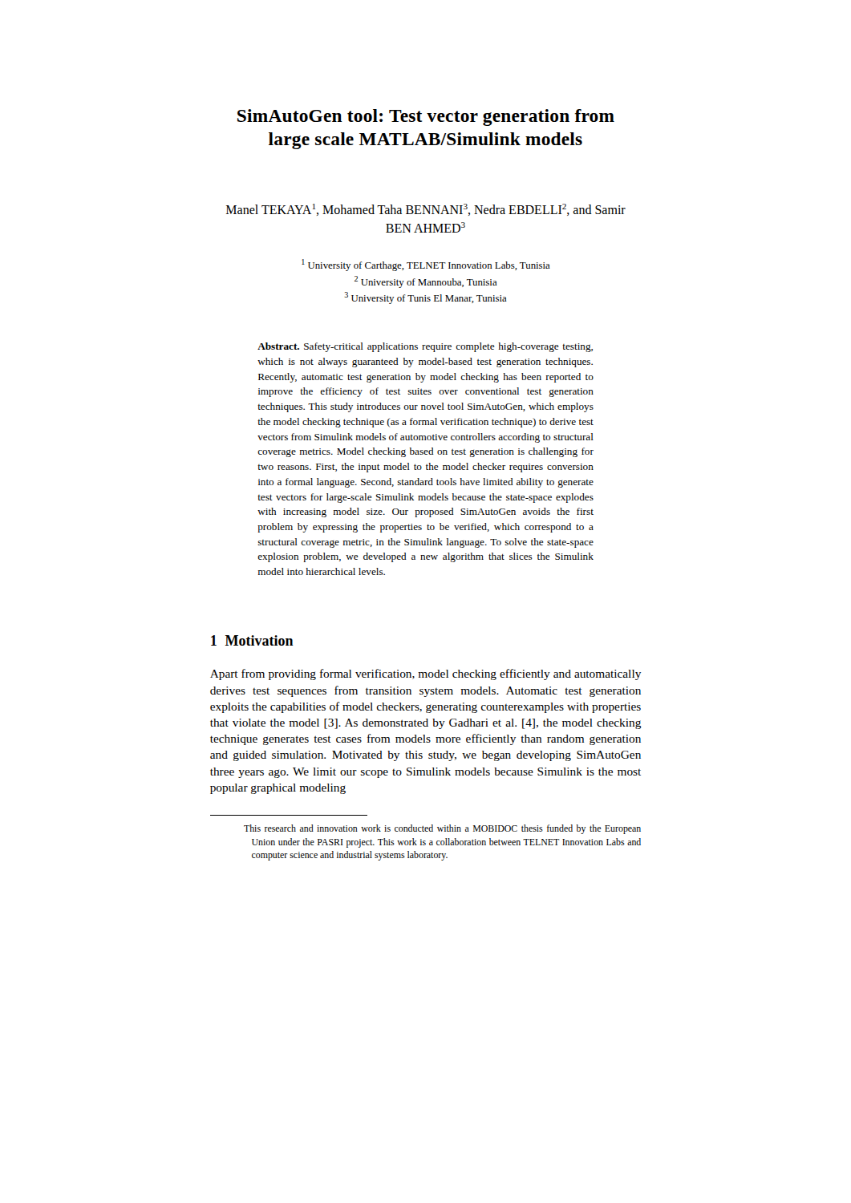SimAutoGen tool: Test vector generation from
large scale MATLAB/Simulink models
Manel TEKAYA1, Mohamed Taha BENNANI3, Nedra EBDELLI2, and Samir
BEN AHMED3
1 University of Carthage, TELNET Innovation Labs, Tunisia
2 University of Mannouba, Tunisia
3 University of Tunis El Manar, Tunisia
Abstract. Safety-critical applications require complete high-coverage testing, which is not always guaranteed by model-based test generation techniques. Recently, automatic test generation by model checking has been reported to improve the efficiency of test suites over conventional test generation techniques. This study introduces our novel tool SimAutoGen, which employs the model checking technique (as a formal verification technique) to derive test vectors from Simulink models of automotive controllers according to structural coverage metrics. Model checking based on test generation is challenging for two reasons. First, the input model to the model checker requires conversion into a formal language. Second, standard tools have limited ability to generate test vectors for large-scale Simulink models because the state-space explodes with increasing model size. Our proposed SimAutoGen avoids the first problem by expressing the properties to be verified, which correspond to a structural coverage metric, in the Simulink language. To solve the state-space explosion problem, we developed a new algorithm that slices the Simulink model into hierarchical levels.
1 Motivation
Apart from providing formal verification, model checking efficiently and automatically derives test sequences from transition system models. Automatic test generation exploits the capabilities of model checkers, generating counterexamples with properties that violate the model [3]. As demonstrated by Gadhari et al. [4], the model checking technique generates test cases from models more efficiently than random generation and guided simulation. Motivated by this study, we began developing SimAutoGen three years ago. We limit our scope to Simulink models because Simulink is the most popular graphical modeling
This research and innovation work is conducted within a MOBIDOC thesis funded by the European Union under the PASRI project. This work is a collaboration between TELNET Innovation Labs and computer science and industrial systems laboratory.